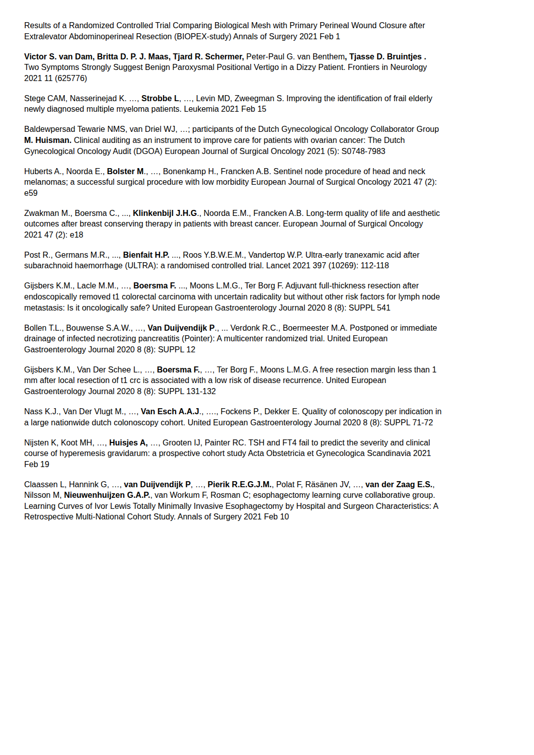Results of a Randomized Controlled Trial Comparing Biological Mesh with Primary Perineal Wound Closure after Extralevator Abdominoperineal Resection (BIOPEX-study) Annals of Surgery 2021 Feb 1
Victor S. van Dam, Britta D. P. J. Maas, Tjard R. Schermer, Peter-Paul G. van Benthem, Tjasse D. Bruintjes . Two Symptoms Strongly Suggest Benign Paroxysmal Positional Vertigo in a Dizzy Patient. Frontiers in Neurology 2021 11 (625776)
Stege CAM, Nasserinejad K. …, Strobbe L, …, Levin MD, Zweegman S. Improving the identification of frail elderly newly diagnosed multiple myeloma patients. Leukemia 2021 Feb 15
Baldewpersad Tewarie NMS, van Driel WJ, …; participants of the Dutch Gynecological Oncology Collaborator Group M. Huisman. Clinical auditing as an instrument to improve care for patients with ovarian cancer: The Dutch Gynecological Oncology Audit (DGOA) European Journal of Surgical Oncology 2021 (5): S0748-7983
Huberts A., Noorda E., Bolster M., …, Bonenkamp H., Francken A.B. Sentinel node procedure of head and neck melanomas; a successful surgical procedure with low morbidity European Journal of Surgical Oncology 2021 47 (2): e59
Zwakman M., Boersma C., ..., Klinkenbijl J.H.G., Noorda E.M., Francken A.B. Long-term quality of life and aesthetic outcomes after breast conserving therapy in patients with breast cancer. European Journal of Surgical Oncology 2021 47 (2): e18
Post R., Germans M.R., ..., Bienfait H.P. ..., Roos Y.B.W.E.M., Vandertop W.P. Ultra-early tranexamic acid after subarachnoid haemorrhage (ULTRA): a randomised controlled trial. Lancet 2021 397 (10269): 112-118
Gijsbers K.M., Lacle M.M., …, Boersma F. ..., Moons L.M.G., Ter Borg F. Adjuvant full-thickness resection after endoscopically removed t1 colorectal carcinoma with uncertain radicality but without other risk factors for lymph node metastasis: Is it oncologically safe? United European Gastroenterology Journal 2020 8 (8): SUPPL 541
Bollen T.L., Bouwense S.A.W., …, Van Duijvendijk P., ... Verdonk R.C., Boermeester M.A. Postponed or immediate drainage of infected necrotizing pancreatitis (Pointer): A multicenter randomized trial. United European Gastroenterology Journal 2020 8 (8): SUPPL 12
Gijsbers K.M., Van Der Schee L., …, Boersma F., …, Ter Borg F., Moons L.M.G. A free resection margin less than 1 mm after local resection of t1 crc is associated with a low risk of disease recurrence. United European Gastroenterology Journal 2020 8 (8): SUPPL 131-132
Nass K.J., Van Der Vlugt M., …, Van Esch A.A.J., …., Fockens P., Dekker E. Quality of colonoscopy per indication in a large nationwide dutch colonoscopy cohort. United European Gastroenterology Journal 2020 8 (8): SUPPL 71-72
Nijsten K, Koot MH, …, Huisjes A, …, Grooten IJ, Painter RC. TSH and FT4 fail to predict the severity and clinical course of hyperemesis gravidarum: a prospective cohort study Acta Obstetricia et Gynecologica Scandinavia 2021 Feb 19
Claassen L, Hannink G, …, van Duijvendijk P, …, Pierik R.E.G.J.M., Polat F, Räsänen JV, …, van der Zaag E.S., Nilsson M, Nieuwenhuijzen G.A.P., van Workum F, Rosman C; esophagectomy learning curve collaborative group. Learning Curves of Ivor Lewis Totally Minimally Invasive Esophagectomy by Hospital and Surgeon Characteristics: A Retrospective Multi-National Cohort Study. Annals of Surgery 2021 Feb 10